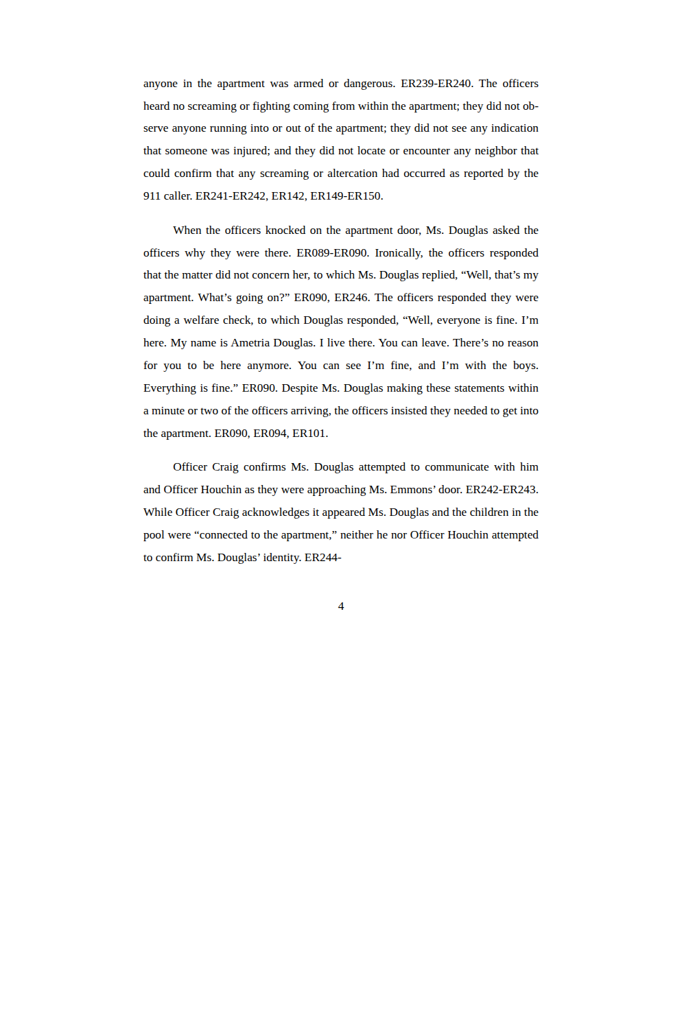anyone in the apartment was armed or dangerous. ER239-ER240. The officers heard no screaming or fighting coming from within the apartment; they did not observe anyone running into or out of the apartment; they did not see any indication that someone was injured; and they did not locate or encounter any neighbor that could confirm that any screaming or altercation had occurred as reported by the 911 caller. ER241-ER242, ER142, ER149-ER150.
When the officers knocked on the apartment door, Ms. Douglas asked the officers why they were there. ER089-ER090. Ironically, the officers responded that the matter did not concern her, to which Ms. Douglas replied, “Well, that’s my apartment. What’s going on?” ER090, ER246. The officers responded they were doing a welfare check, to which Douglas responded, “Well, everyone is fine. I’m here. My name is Ametria Douglas. I live there. You can leave. There’s no reason for you to be here anymore. You can see I’m fine, and I’m with the boys. Everything is fine.” ER090. Despite Ms. Douglas making these statements within a minute or two of the officers arriving, the officers insisted they needed to get into the apartment. ER090, ER094, ER101.
Officer Craig confirms Ms. Douglas attempted to communicate with him and Officer Houchin as they were approaching Ms. Emmons’ door. ER242-ER243. While Officer Craig acknowledges it appeared Ms. Douglas and the children in the pool were “connected to the apartment,” neither he nor Officer Houchin attempted to confirm Ms. Douglas’ identity. ER244-
4